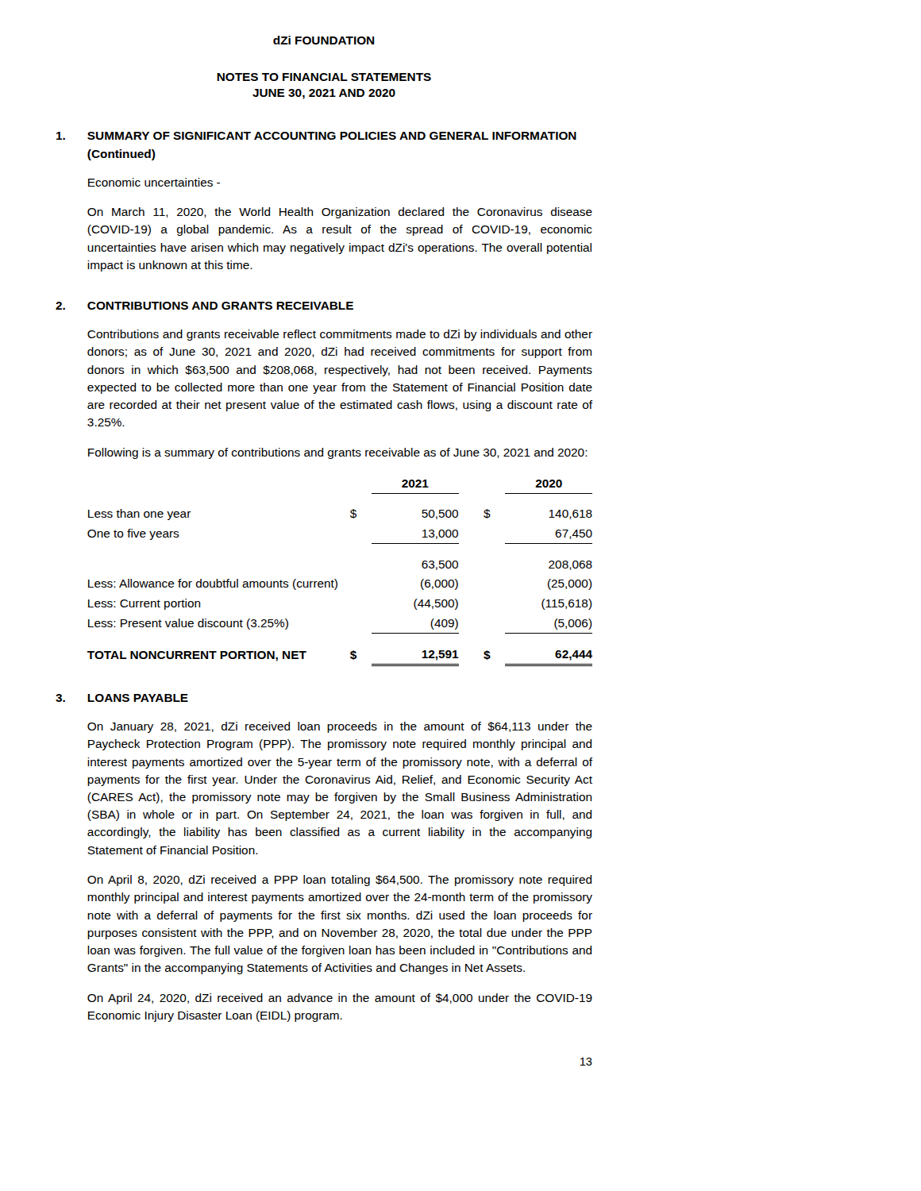dZi FOUNDATION
NOTES TO FINANCIAL STATEMENTS
JUNE 30, 2021 AND 2020
1.
SUMMARY OF SIGNIFICANT ACCOUNTING POLICIES AND GENERAL INFORMATION (Continued)
Economic uncertainties -
On March 11, 2020, the World Health Organization declared the Coronavirus disease (COVID-19) a global pandemic. As a result of the spread of COVID-19, economic uncertainties have arisen which may negatively impact dZi's operations. The overall potential impact is unknown at this time.
2.
CONTRIBUTIONS AND GRANTS RECEIVABLE
Contributions and grants receivable reflect commitments made to dZi by individuals and other donors; as of June 30, 2021 and 2020, dZi had received commitments for support from donors in which $63,500 and $208,068, respectively, had not been received. Payments expected to be collected more than one year from the Statement of Financial Position date are recorded at their net present value of the estimated cash flows, using a discount rate of 3.25%.
Following is a summary of contributions and grants receivable as of June 30, 2021 and 2020:
| | | 2021 | | | 2020 |
| Less than one year | $ | 50,500 | | $ | 140,618 |
| One to five years | | 13,000 | | | 67,450 |
| | | 63,500 | | | 208,068 |
| Less: Allowance for doubtful amounts (current) | | (6,000) | | | (25,000) |
| Less: Current portion | | (44,500) | | | (115,618) |
| Less: Present value discount (3.25%) | | (409) | | | (5,006) |
| TOTAL NONCURRENT PORTION, NET | $ | 12,591 | | $ | 62,444 |
3.
LOANS PAYABLE
On January 28, 2021, dZi received loan proceeds in the amount of $64,113 under the Paycheck Protection Program (PPP). The promissory note required monthly principal and interest payments amortized over the 5-year term of the promissory note, with a deferral of payments for the first year. Under the Coronavirus Aid, Relief, and Economic Security Act (CARES Act), the promissory note may be forgiven by the Small Business Administration (SBA) in whole or in part. On September 24, 2021, the loan was forgiven in full, and accordingly, the liability has been classified as a current liability in the accompanying Statement of Financial Position.
On April 8, 2020, dZi received a PPP loan totaling $64,500. The promissory note required monthly principal and interest payments amortized over the 24-month term of the promissory note with a deferral of payments for the first six months. dZi used the loan proceeds for purposes consistent with the PPP, and on November 28, 2020, the total due under the PPP loan was forgiven. The full value of the forgiven loan has been included in "Contributions and Grants" in the accompanying Statements of Activities and Changes in Net Assets.
On April 24, 2020, dZi received an advance in the amount of $4,000 under the COVID-19 Economic Injury Disaster Loan (EIDL) program.
13